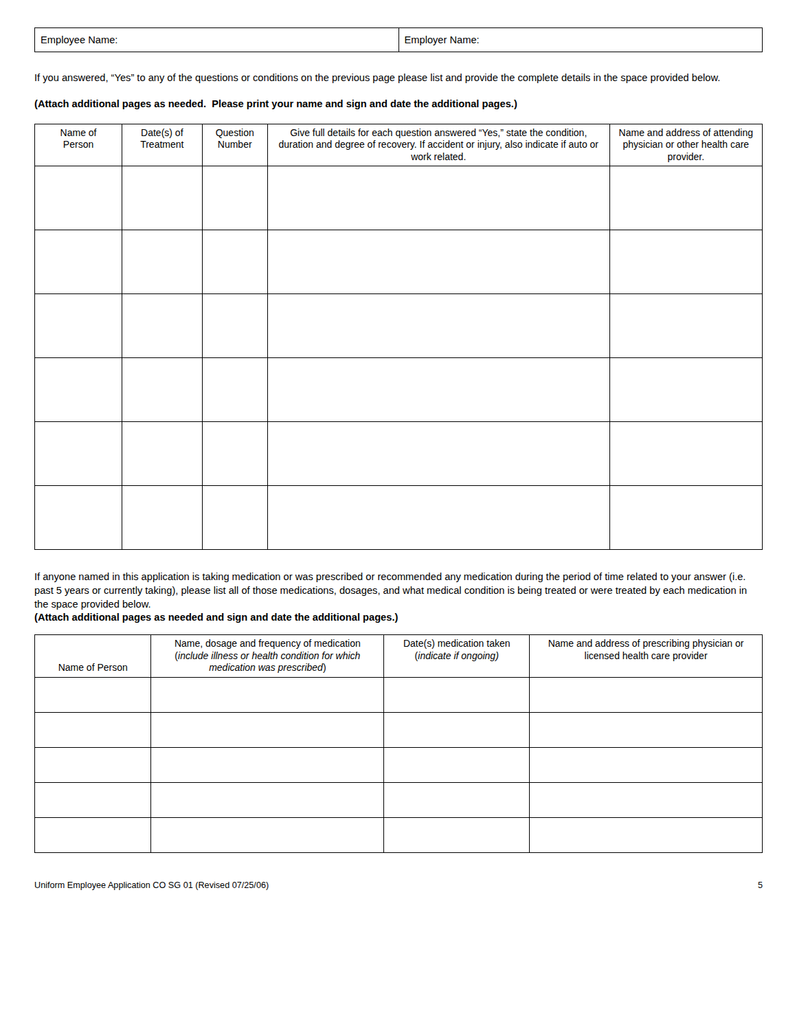| Employee Name: | Employer Name: |
If you answered, “Yes” to any of the questions or conditions on the previous page please list and provide the complete details in the space provided below.
(Attach additional pages as needed. Please print your name and sign and date the additional pages.)
| Name of Person | Date(s) of Treatment | Question Number | Give full details for each question answered “Yes,” state the condition, duration and degree of recovery. If accident or injury, also indicate if auto or work related. | Name and address of attending physician or other health care provider. |
| --- | --- | --- | --- | --- |
If anyone named in this application is taking medication or was prescribed or recommended any medication during the period of time related to your answer (i.e. past 5 years or currently taking), please list all of those medications, dosages, and what medical condition is being treated or were treated by each medication in the space provided below.
(Attach additional pages as needed and sign and date the additional pages.)
| Name of Person | Name, dosage and frequency of medication ( include illness or health condition for which medication was prescribed ) | Date(s) medication taken ( indicate if ongoing) | Name and address of prescribing physician or licensed health care provider |
| --- | --- | --- | --- |
Uniform Employee Application CO SG 01 (Revised 07/25/06) 5